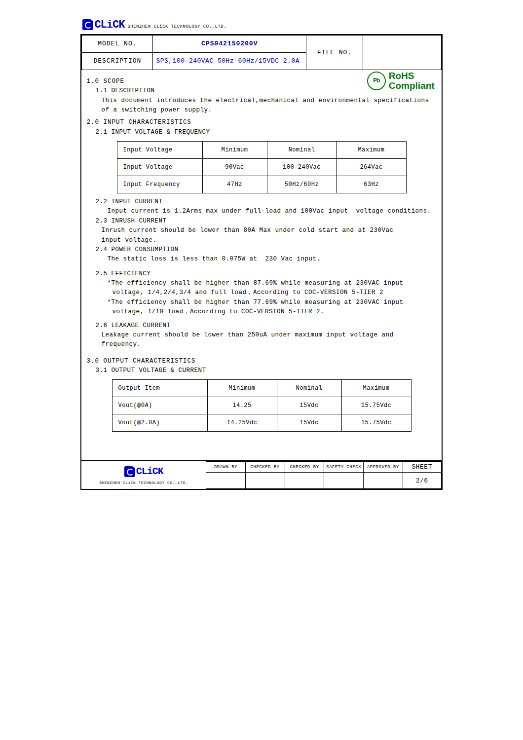CLiCK
SHENZHEN CLiCK TECHNOLOGY CO.,LTD.
| MODEL NO. | CPS042150200V | FILE NO. | |
| DESCRIPTION | SPS,100-240VAC 50Hz-60Hz/15VDC 2.0A |
Pb
RoHS
Compliant
1.0 SCOPE
1.1 DESCRIPTION
This document introduces the electrical,mechanical and environmental specifications
of a switching power supply.
2.0 INPUT CHARACTERISTICS
2.1 INPUT VOLTAGE & FREQUENCY
| Input Voltage | Minimum | Nominal | Maximum |
| Input Voltage | 90Vac | 100-240Vac | 264Vac |
| Input Frequency | 47Hz | 50Hz/60Hz | 63Hz |
2.2 INPUT CURRENT
Input current is 1.2Arms max under full-load and 100Vac input voltage conditions.
2.3 INRUSH CURRENT
Inrush current should be lower than 80A Max under cold start and at 230Vac
input voltage.
2.4 POWER CONSUMPTION
The static loss is less than 0.075W at 230 Vac input.
2.5 EFFICIENCY
*The efficiency shall be higher than 87.69% while measuring at 230VAC input
voltage, 1/4,2/4,3/4 and full load，According to COC-VERSION 5-TIER 2
*The efficiency shall be higher than 77.69% while measuring at 230VAC input
voltage, 1/10 load，According to COC-VERSION 5-TIER 2.
2.6 LEAKAGE CURRENT
Leakage current should be lower than 250uA under maximum input voltage and frequency.
3.0 OUTPUT CHARACTERISTICS
3.1 OUTPUT VOLTAGE & CURRENT
| Output Item | Minimum | Nominal | Maximum |
| Vout(@0A) | 14.25 | 15Vdc | 15.75Vdc |
| Vout(@2.0A) | 14.25Vdc | 15Vdc | 15.75Vdc |
| CLiCK SHENZHEN CLiCK TECHNOLOGY CO.,LTD. | DRAWN BY | CHECKED BY | CHECKED BY | SAFETY CHECK | APPROVED BY | SHEET |
| | | | | | 2/6 |